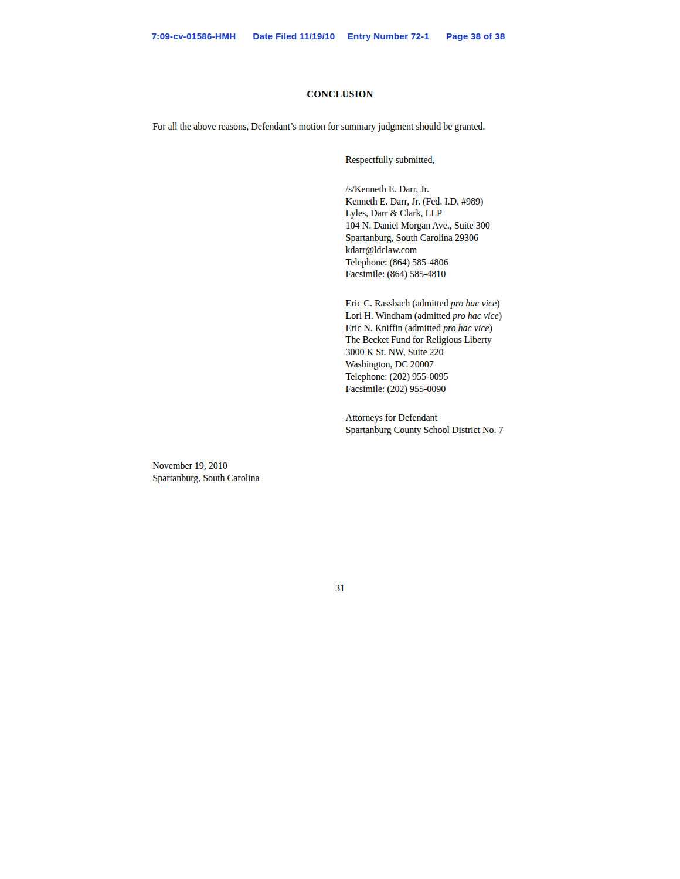7:09-cv-01586-HMH Date Filed 11/19/10 Entry Number 72-1 Page 38 of 38
CONCLUSION
For all the above reasons, Defendant’s motion for summary judgment should be granted.
Respectfully submitted,
/s/Kenneth E. Darr, Jr.
Kenneth E. Darr, Jr. (Fed. I.D. #989)
Lyles, Darr & Clark, LLP
104 N. Daniel Morgan Ave., Suite 300
Spartanburg, South Carolina 29306
kdarr@ldclaw.com
Telephone: (864) 585-4806
Facsimile: (864) 585-4810
Eric C. Rassbach (admitted pro hac vice)
Lori H. Windham (admitted pro hac vice)
Eric N. Kniffin (admitted pro hac vice)
The Becket Fund for Religious Liberty
3000 K St. NW, Suite 220
Washington, DC 20007
Telephone: (202) 955-0095
Facsimile: (202) 955-0090
Attorneys for Defendant
Spartanburg County School District No. 7
November 19, 2010
Spartanburg, South Carolina
31